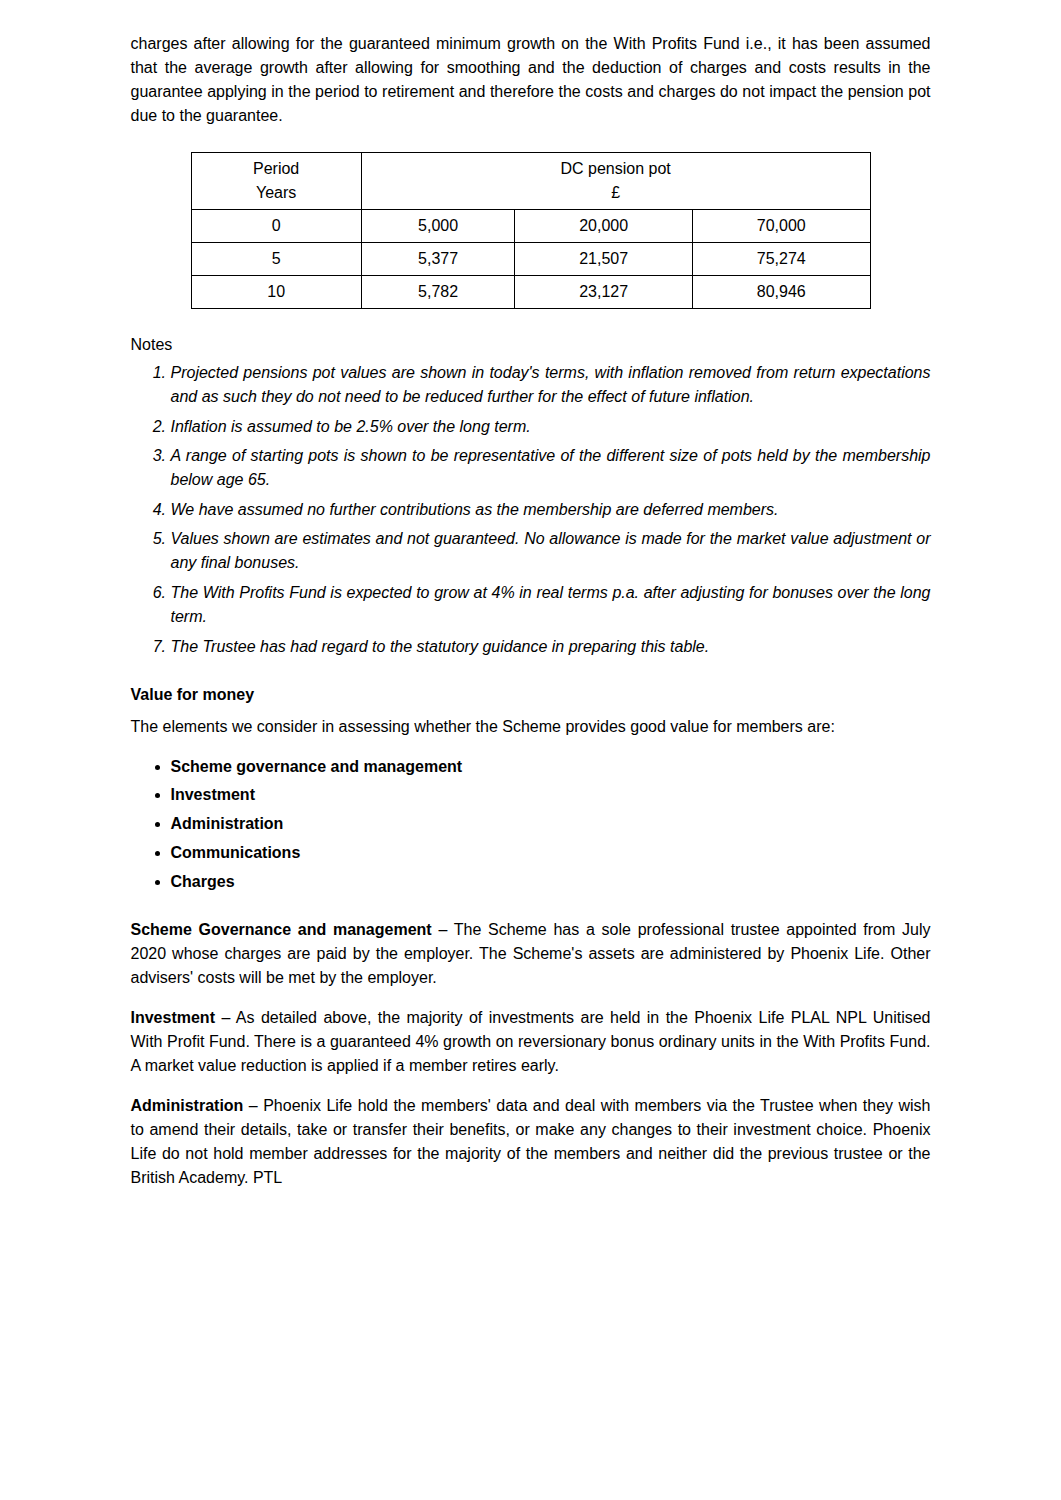charges after allowing for the guaranteed minimum growth on the With Profits Fund i.e., it has been assumed that the average growth after allowing for smoothing and the deduction of charges and costs results in the guarantee applying in the period to retirement and therefore the costs and charges do not impact the pension pot due to the guarantee.
| Period Years | DC pension pot £ |
| --- | --- |
| 0 | 5,000 | 20,000 | 70,000 |
| 5 | 5,377 | 21,507 | 75,274 |
| 10 | 5,782 | 23,127 | 80,946 |
Notes
Projected pensions pot values are shown in today's terms, with inflation removed from return expectations and as such they do not need to be reduced further for the effect of future inflation.
Inflation is assumed to be 2.5% over the long term.
A range of starting pots is shown to be representative of the different size of pots held by the membership below age 65.
We have assumed no further contributions as the membership are deferred members.
Values shown are estimates and not guaranteed. No allowance is made for the market value adjustment or any final bonuses.
The With Profits Fund is expected to grow at 4% in real terms p.a. after adjusting for bonuses over the long term.
The Trustee has had regard to the statutory guidance in preparing this table.
Value for money
The elements we consider in assessing whether the Scheme provides good value for members are:
Scheme governance and management
Investment
Administration
Communications
Charges
Scheme Governance and management – The Scheme has a sole professional trustee appointed from July 2020 whose charges are paid by the employer. The Scheme's assets are administered by Phoenix Life. Other advisers' costs will be met by the employer.
Investment – As detailed above, the majority of investments are held in the Phoenix Life PLAL NPL Unitised With Profit Fund. There is a guaranteed 4% growth on reversionary bonus ordinary units in the With Profits Fund. A market value reduction is applied if a member retires early.
Administration – Phoenix Life hold the members' data and deal with members via the Trustee when they wish to amend their details, take or transfer their benefits, or make any changes to their investment choice. Phoenix Life do not hold member addresses for the majority of the members and neither did the previous trustee or the British Academy. PTL